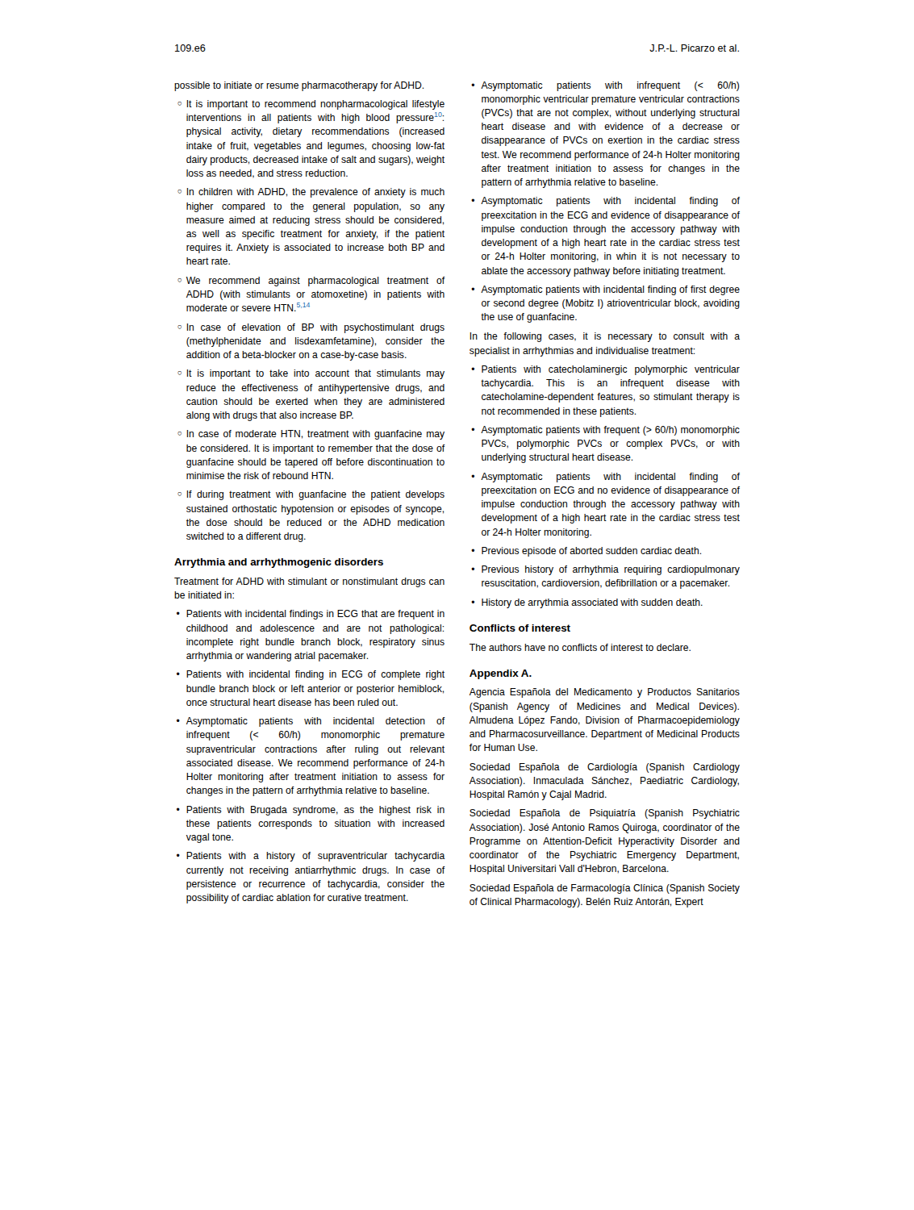109.e6 J.P.-L. Picarzo et al.
possible to initiate or resume pharmacotherapy for ADHD.
It is important to recommend nonpharmacological lifestyle interventions in all patients with high blood pressure10: physical activity, dietary recommendations (increased intake of fruit, vegetables and legumes, choosing low-fat dairy products, decreased intake of salt and sugars), weight loss as needed, and stress reduction.
In children with ADHD, the prevalence of anxiety is much higher compared to the general population, so any measure aimed at reducing stress should be considered, as well as specific treatment for anxiety, if the patient requires it. Anxiety is associated to increase both BP and heart rate.
We recommend against pharmacological treatment of ADHD (with stimulants or atomoxetine) in patients with moderate or severe HTN.5,14
In case of elevation of BP with psychostimulant drugs (methylphenidate and lisdexamfetamine), consider the addition of a beta-blocker on a case-by-case basis.
It is important to take into account that stimulants may reduce the effectiveness of antihypertensive drugs, and caution should be exerted when they are administered along with drugs that also increase BP.
In case of moderate HTN, treatment with guanfacine may be considered. It is important to remember that the dose of guanfacine should be tapered off before discontinuation to minimise the risk of rebound HTN.
If during treatment with guanfacine the patient develops sustained orthostatic hypotension or episodes of syncope, the dose should be reduced or the ADHD medication switched to a different drug.
Arrythmia and arrhythmogenic disorders
Treatment for ADHD with stimulant or nonstimulant drugs can be initiated in:
Patients with incidental findings in ECG that are frequent in childhood and adolescence and are not pathological: incomplete right bundle branch block, respiratory sinus arrhythmia or wandering atrial pacemaker.
Patients with incidental finding in ECG of complete right bundle branch block or left anterior or posterior hemiblock, once structural heart disease has been ruled out.
Asymptomatic patients with incidental detection of infrequent (< 60/h) monomorphic premature supraventricular contractions after ruling out relevant associated disease. We recommend performance of 24‑h Holter monitoring after treatment initiation to assess for changes in the pattern of arrhythmia relative to baseline.
Patients with Brugada syndrome, as the highest risk in these patients corresponds to situation with increased vagal tone.
Patients with a history of supraventricular tachycardia currently not receiving antiarrhythmic drugs. In case of persistence or recurrence of tachycardia, consider the possibility of cardiac ablation for curative treatment.
Asymptomatic patients with infrequent (< 60/h) monomorphic ventricular premature ventricular contractions (PVCs) that are not complex, without underlying structural heart disease and with evidence of a decrease or disappearance of PVCs on exertion in the cardiac stress test. We recommend performance of 24‑h Holter monitoring after treatment initiation to assess for changes in the pattern of arrhythmia relative to baseline.
Asymptomatic patients with incidental finding of preexcitation in the ECG and evidence of disappearance of impulse conduction through the accessory pathway with development of a high heart rate in the cardiac stress test or 24‑h Holter monitoring, in whin it is not necessary to ablate the accessory pathway before initiating treatment.
Asymptomatic patients with incidental finding of first degree or second degree (Mobitz I) atrioventricular block, avoiding the use of guanfacine.
In the following cases, it is necessary to consult with a specialist in arrhythmias and individualise treatment:
Patients with catecholaminergic polymorphic ventricular tachycardia. This is an infrequent disease with catecholamine-dependent features, so stimulant therapy is not recommended in these patients.
Asymptomatic patients with frequent (> 60/h) monomorphic PVCs, polymorphic PVCs or complex PVCs, or with underlying structural heart disease.
Asymptomatic patients with incidental finding of preexcitation on ECG and no evidence of disappearance of impulse conduction through the accessory pathway with development of a high heart rate in the cardiac stress test or 24‑h Holter monitoring.
Previous episode of aborted sudden cardiac death.
Previous history of arrhythmia requiring cardiopulmonary resuscitation, cardioversion, defibrillation or a pacemaker.
History de arrythmia associated with sudden death.
Conflicts of interest
The authors have no conflicts of interest to declare.
Appendix A.
Agencia Española del Medicamento y Productos Sanitarios (Spanish Agency of Medicines and Medical Devices). Almudena López Fando, Division of Pharmacoepidemiology and Pharmacosurveillance. Department of Medicinal Products for Human Use.
Sociedad Española de Cardiología (Spanish Cardiology Association). Inmaculada Sánchez, Paediatric Cardiology, Hospital Ramón y Cajal Madrid.
Sociedad Española de Psiquiatría (Spanish Psychiatric Association). José Antonio Ramos Quiroga, coordinator of the Programme on Attention-Deficit Hyperactivity Disorder and coordinator of the Psychiatric Emergency Department, Hospital Universitari Vall d'Hebron, Barcelona.
Sociedad Española de Farmacología Clínica (Spanish Society of Clinical Pharmacology). Belén Ruiz Antorán, Expert